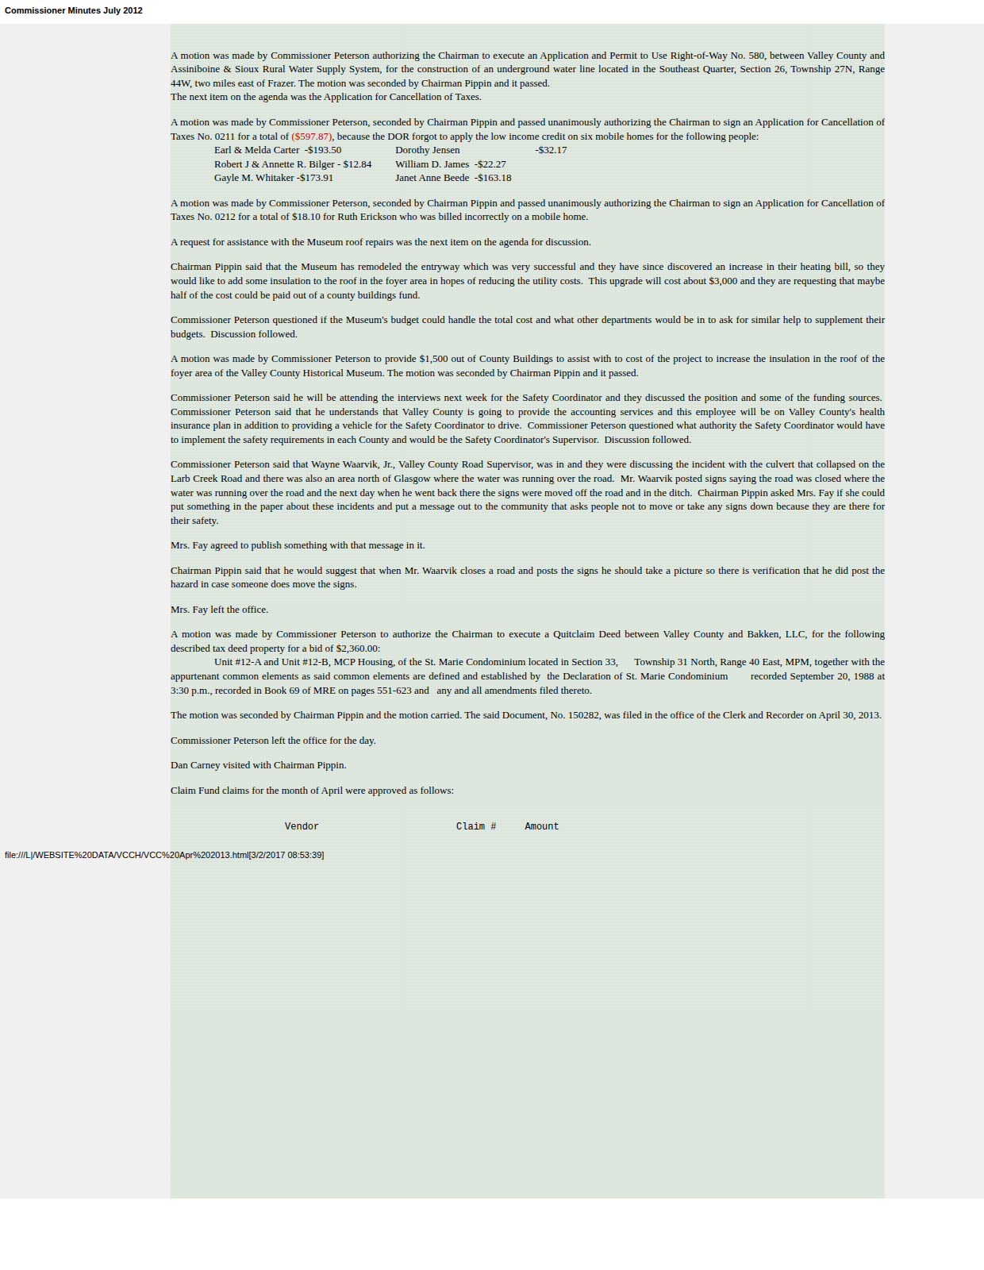Commissioner Minutes July 2012
A motion was made by Commissioner Peterson authorizing the Chairman to execute an Application and Permit to Use Right-of-Way No. 580, between Valley County and Assiniboine & Sioux Rural Water Supply System, for the construction of an underground water line located in the Southeast Quarter, Section 26, Township 27N, Range 44W, two miles east of Frazer. The motion was seconded by Chairman Pippin and it passed.
The next item on the agenda was the Application for Cancellation of Taxes.
A motion was made by Commissioner Peterson, seconded by Chairman Pippin and passed unanimously authorizing the Chairman to sign an Application for Cancellation of Taxes No. 0211 for a total of ($597.87), because the DOR forgot to apply the low income credit on six mobile homes for the following people:
| Earl & Melda Carter -$193.50 | Dorothy Jensen | -$32.17 |
| Robert J & Annette R. Bilger - $12.84 | William D. James -$22.27 | |
| Gayle M. Whitaker -$173.91 | Janet Anne Beede -$163.18 | |
A motion was made by Commissioner Peterson, seconded by Chairman Pippin and passed unanimously authorizing the Chairman to sign an Application for Cancellation of Taxes No. 0212 for a total of $18.10 for Ruth Erickson who was billed incorrectly on a mobile home.
A request for assistance with the Museum roof repairs was the next item on the agenda for discussion.
Chairman Pippin said that the Museum has remodeled the entryway which was very successful and they have since discovered an increase in their heating bill, so they would like to add some insulation to the roof in the foyer area in hopes of reducing the utility costs. This upgrade will cost about $3,000 and they are requesting that maybe half of the cost could be paid out of a county buildings fund.
Commissioner Peterson questioned if the Museum's budget could handle the total cost and what other departments would be in to ask for similar help to supplement their budgets. Discussion followed.
A motion was made by Commissioner Peterson to provide $1,500 out of County Buildings to assist with to cost of the project to increase the insulation in the roof of the foyer area of the Valley County Historical Museum. The motion was seconded by Chairman Pippin and it passed.
Commissioner Peterson said he will be attending the interviews next week for the Safety Coordinator and they discussed the position and some of the funding sources. Commissioner Peterson said that he understands that Valley County is going to provide the accounting services and this employee will be on Valley County's health insurance plan in addition to providing a vehicle for the Safety Coordinator to drive. Commissioner Peterson questioned what authority the Safety Coordinator would have to implement the safety requirements in each County and would be the Safety Coordinator's Supervisor. Discussion followed.
Commissioner Peterson said that Wayne Waarvik, Jr., Valley County Road Supervisor, was in and they were discussing the incident with the culvert that collapsed on the Larb Creek Road and there was also an area north of Glasgow where the water was running over the road. Mr. Waarvik posted signs saying the road was closed where the water was running over the road and the next day when he went back there the signs were moved off the road and in the ditch. Chairman Pippin asked Mrs. Fay if she could put something in the paper about these incidents and put a message out to the community that asks people not to move or take any signs down because they are there for their safety.
Mrs. Fay agreed to publish something with that message in it.
Chairman Pippin said that he would suggest that when Mr. Waarvik closes a road and posts the signs he should take a picture so there is verification that he did post the hazard in case someone does move the signs.
Mrs. Fay left the office.
A motion was made by Commissioner Peterson to authorize the Chairman to execute a Quitclaim Deed between Valley County and Bakken, LLC, for the following described tax deed property for a bid of $2,360.00:
Unit #12-A and Unit #12-B, MCP Housing, of the St. Marie Condominium located in Section 33, Township 31 North, Range 40 East, MPM, together with the appurtenant common elements as said common elements are defined and established by the Declaration of St. Marie Condominium recorded September 20, 1988 at 3:30 p.m., recorded in Book 69 of MRE on pages 551-623 and any and all amendments filed thereto.
The motion was seconded by Chairman Pippin and the motion carried. The said Document, No. 150282, was filed in the office of the Clerk and Recorder on April 30, 2013.
Commissioner Peterson left the office for the day.
Dan Carney visited with Chairman Pippin.
Claim Fund claims for the month of April were approved as follows:
Vendor Claim # Amount
file:///L|/WEBSITE%20DATA/VCCH/VCC%20Apr%202013.html[3/2/2017 08:53:39]